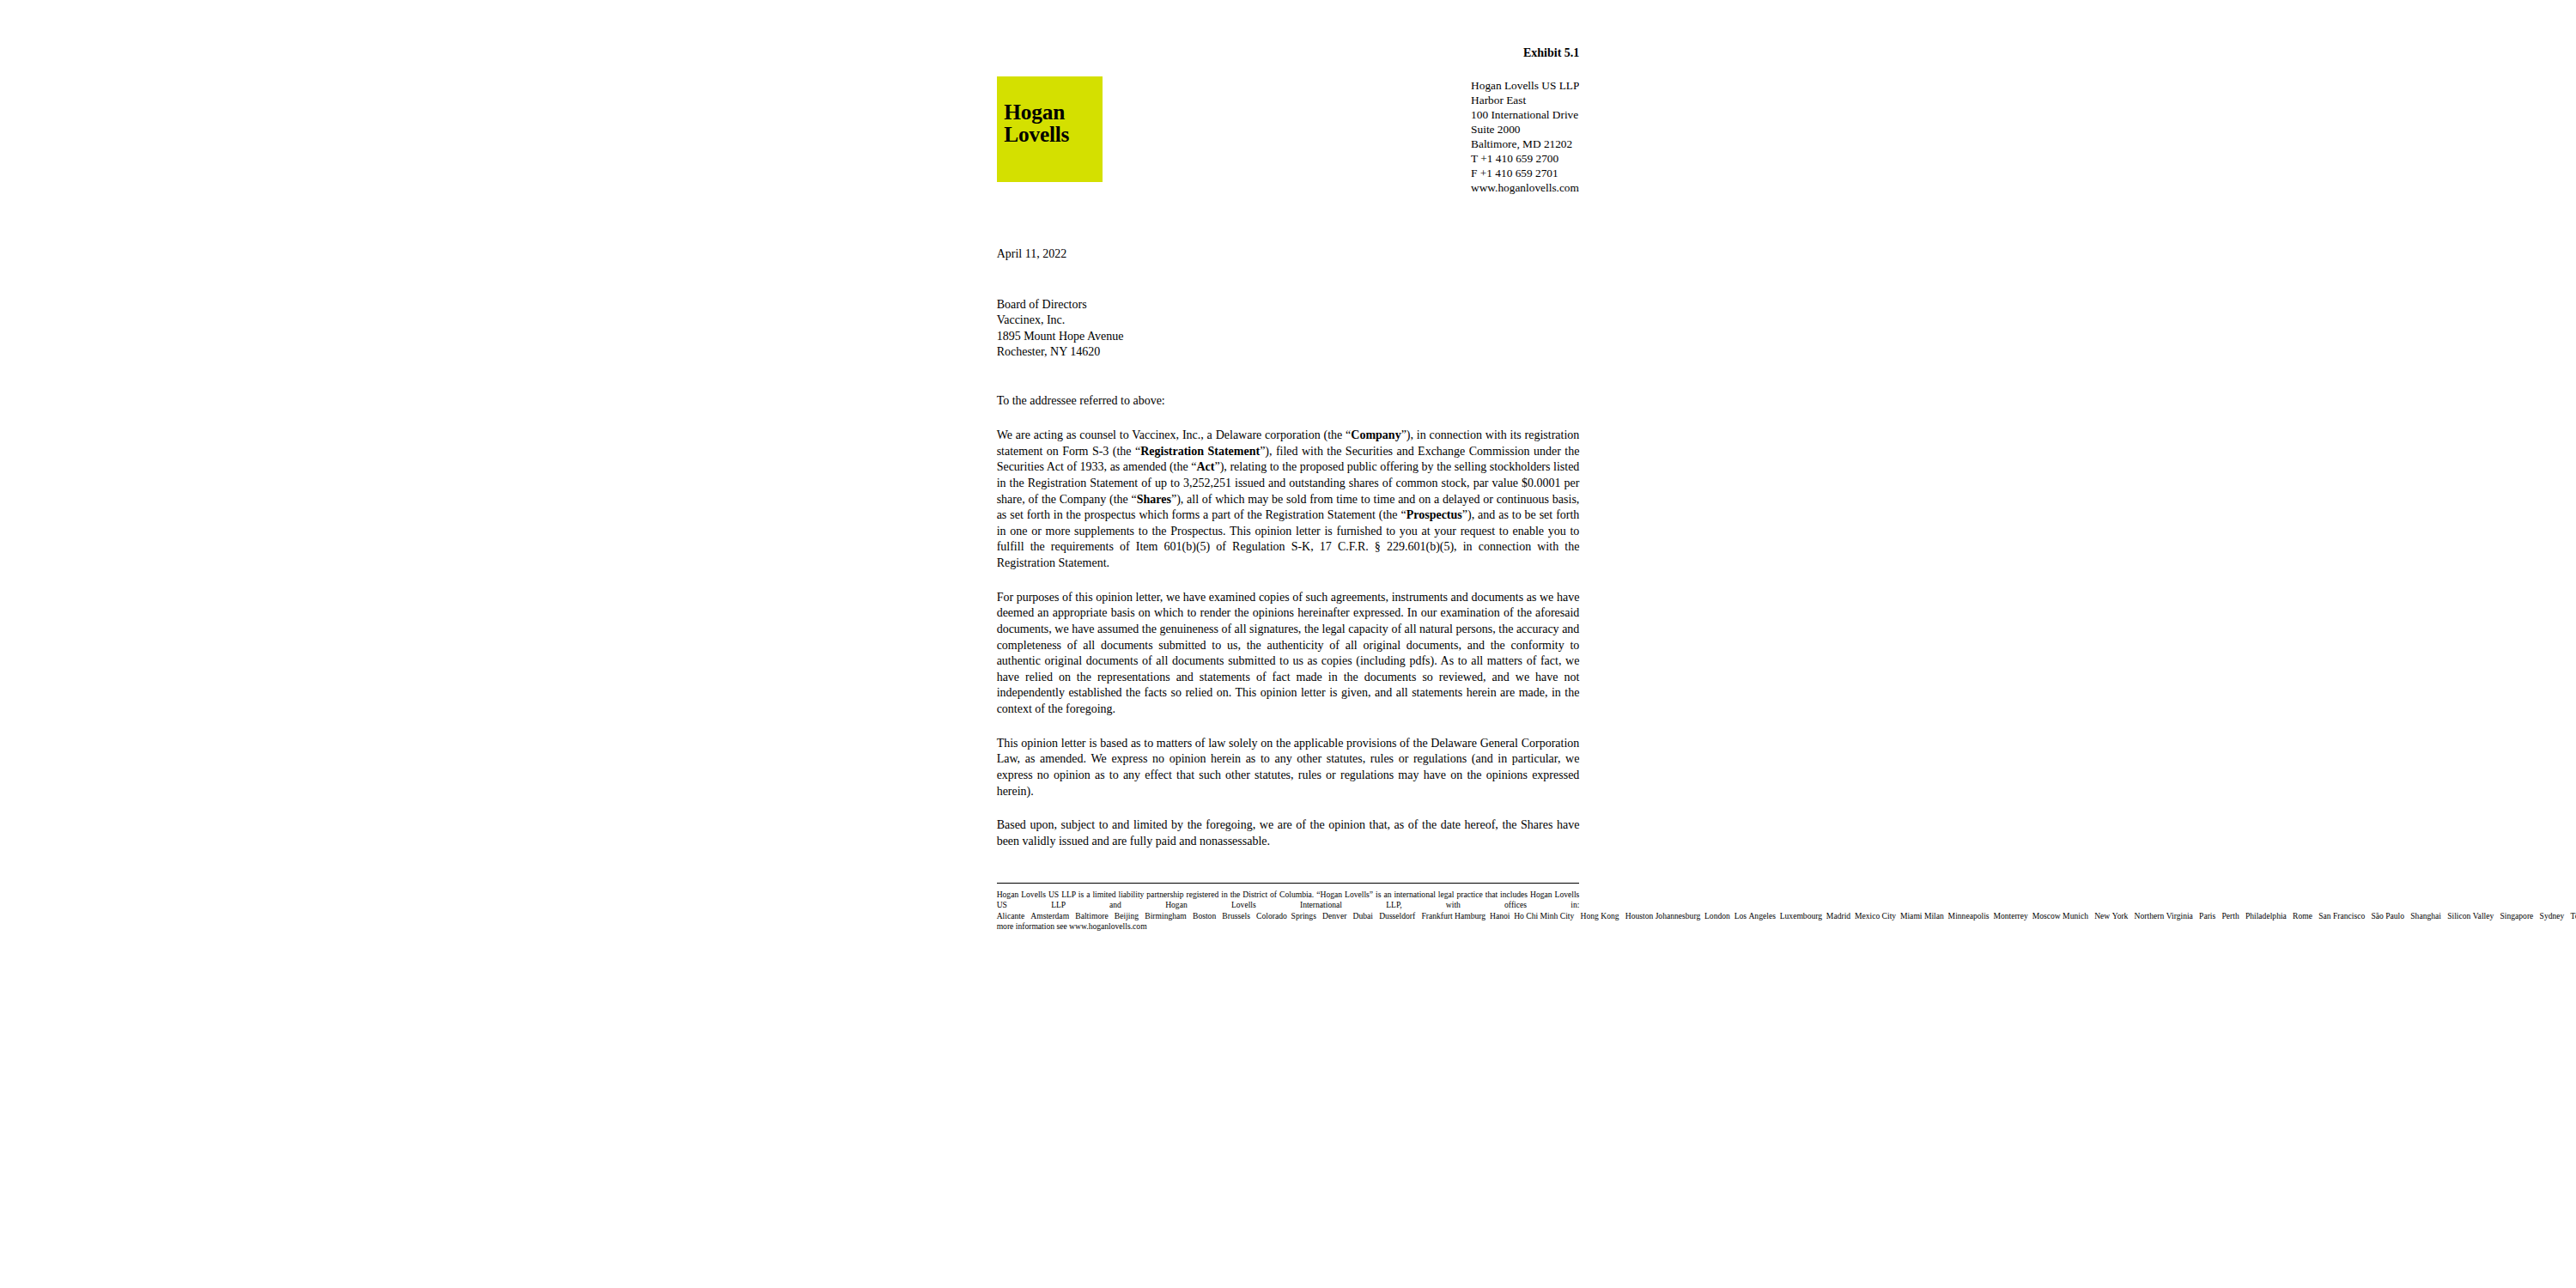Exhibit 5.1
Hogan
Lovells
Hogan Lovells US LLP
Harbor East
100 International Drive
Suite 2000
Baltimore, MD 21202
T +1 410 659 2700
F +1 410 659 2701
www.hoganlovells.com
April 11, 2022
Board of Directors
Vaccinex, Inc.
1895 Mount Hope Avenue
Rochester, NY 14620
To the addressee referred to above:
We are acting as counsel to Vaccinex, Inc., a Delaware corporation (the “Company”), in connection with its registration statement on Form S-3 (the “Registration Statement”), filed with the Securities and Exchange Commission under the Securities Act of 1933, as amended (the “Act”), relating to the proposed public offering by the selling stockholders listed in the Registration Statement of up to 3,252,251 issued and outstanding shares of common stock, par value $0.0001 per share, of the Company (the “Shares”), all of which may be sold from time to time and on a delayed or continuous basis, as set forth in the prospectus which forms a part of the Registration Statement (the “Prospectus”), and as to be set forth in one or more supplements to the Prospectus. This opinion letter is furnished to you at your request to enable you to fulfill the requirements of Item 601(b)(5) of Regulation S-K, 17 C.F.R. § 229.601(b)(5), in connection with the Registration Statement.
For purposes of this opinion letter, we have examined copies of such agreements, instruments and documents as we have deemed an appropriate basis on which to render the opinions hereinafter expressed. In our examination of the aforesaid documents, we have assumed the genuineness of all signatures, the legal capacity of all natural persons, the accuracy and completeness of all documents submitted to us, the authenticity of all original documents, and the conformity to authentic original documents of all documents submitted to us as copies (including pdfs). As to all matters of fact, we have relied on the representations and statements of fact made in the documents so reviewed, and we have not independently established the facts so relied on. This opinion letter is given, and all statements herein are made, in the context of the foregoing.
This opinion letter is based as to matters of law solely on the applicable provisions of the Delaware General Corporation Law, as amended. We express no opinion herein as to any other statutes, rules or regulations (and in particular, we express no opinion as to any effect that such other statutes, rules or regulations may have on the opinions expressed herein).
Based upon, subject to and limited by the foregoing, we are of the opinion that, as of the date hereof, the Shares have been validly issued and are fully paid and nonassessable.
Hogan Lovells US LLP is a limited liability partnership registered in the District of Columbia. “Hogan Lovells” is an international legal practice that includes Hogan Lovells US LLP and Hogan Lovells International LLP, with offices in: Alicante Amsterdam Baltimore Beijing Birmingham Boston Brussels Colorado Springs Denver Dubai Dusseldorf Frankfurt Hamburg Hanoi Ho Chi Minh City Hong Kong Houston Johannesburg London Los Angeles Luxembourg Madrid Mexico City Miami Milan Minneapolis Monterrey Moscow Munich New York Northern Virginia Paris Perth Philadelphia Rome San Francisco São Paulo Shanghai Silicon Valley Singapore Sydney Tokyo Warsaw Washington, D.C. Associated Offices: Budapest Jakarta Riyadh Shanghai FTZ Ulaanbaatar. Business Service Centers: Johannesburg Louisville. Legal Services Center: Berlin. For more information see www.hoganlovells.com